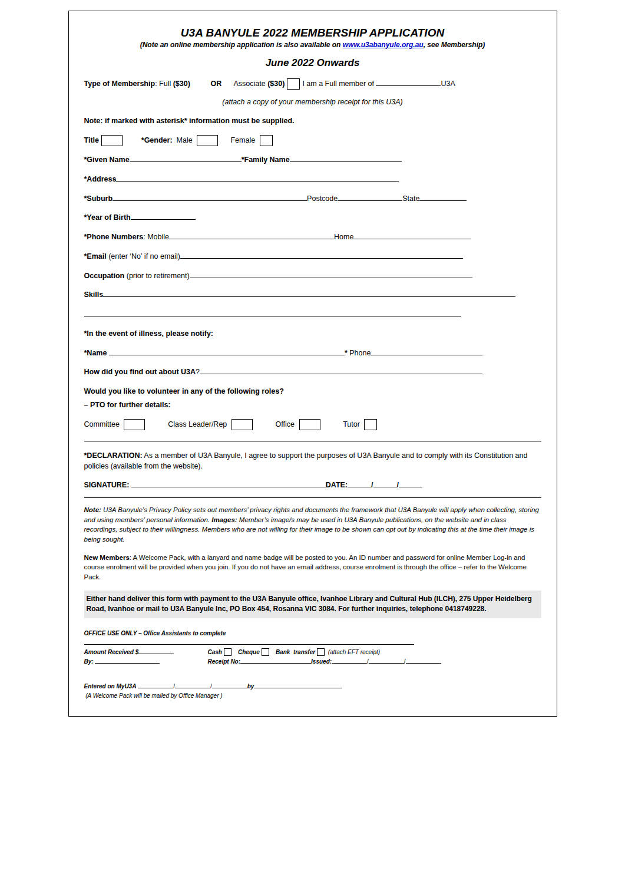U3A BANYULE 2022 MEMBERSHIP APPLICATION
(Note an online membership application is also available on www.u3abanyule.org.au, see Membership)
June 2022 Onwards
Type of Membership: Full ($30) OR Associate ($30) I am a Full member of U3A
(attach a copy of your membership receipt for this U3A)
Note: if marked with asterisk* information must be supplied.
Title *Gender: Male Female
*Given Name *Family Name
*Address
*Suburb Postcode State
*Year of Birth
*Phone Numbers: Mobile Home
*Email (enter ‘No’ if no email)
Occupation (prior to retirement)
Skills
*In the event of illness, please notify:
*Name * Phone
How did you find out about U3A?
Would you like to volunteer in any of the following roles?
– PTO for further details:
Committee Class Leader/Rep Office Tutor
*DECLARATION: As a member of U3A Banyule, I agree to support the purposes of U3A Banyule and to comply with its Constitution and policies (available from the website).
SIGNATURE: DATE: / /
Note: U3A Banyule’s Privacy Policy sets out members’ privacy rights and documents the framework that U3A Banyule will apply when collecting, storing and using members’ personal information. Images: Member’s image/s may be used in U3A Banyule publications, on the website and in class recordings, subject to their willingness. Members who are not willing for their image to be shown can opt out by indicating this at the time their image is being sought.
New Members: A Welcome Pack, with a lanyard and name badge will be posted to you. An ID number and password for online Member Log-in and course enrolment will be provided when you join. If you do not have an email address, course enrolment is through the office – refer to the Welcome Pack.
Either hand deliver this form with payment to the U3A Banyule office, Ivanhoe Library and Cultural Hub (ILCH), 275 Upper Heidelberg Road, Ivanhoe or mail to U3A Banyule Inc, PO Box 454, Rosanna VIC 3084. For further inquiries, telephone 0418749228.
OFFICE USE ONLY – Office Assistants to complete
Amount Received $
By:
Cash Cheque Bank transfer (attach EFT receipt)
Receipt No: Issued: / /
Entered on MyU3A / / by
(A Welcome Pack will be mailed by Office Manager )